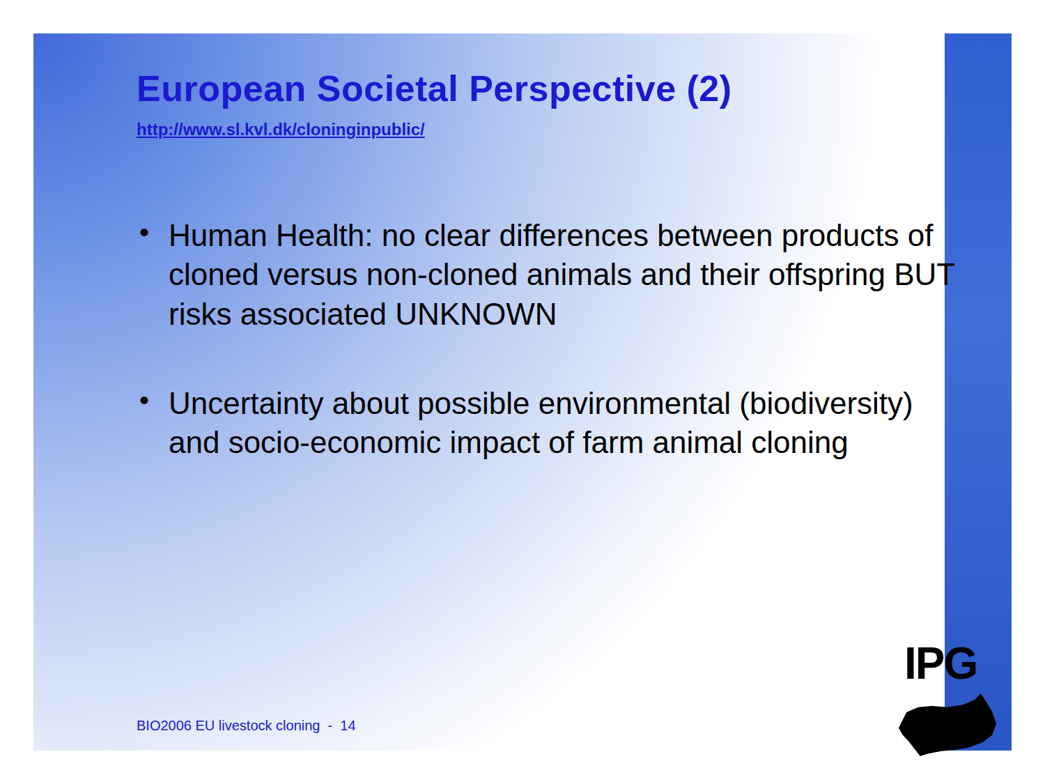European Societal Perspective (2)
http://www.sl.kvl.dk/cloninginpublic/
Human Health: no clear differences between products of cloned versus non-cloned animals and their offspring BUT risks associated UNKNOWN
Uncertainty about possible environmental (biodiversity) and socio-economic impact of farm animal cloning
BIO2006 EU livestock cloning - 14
IPG